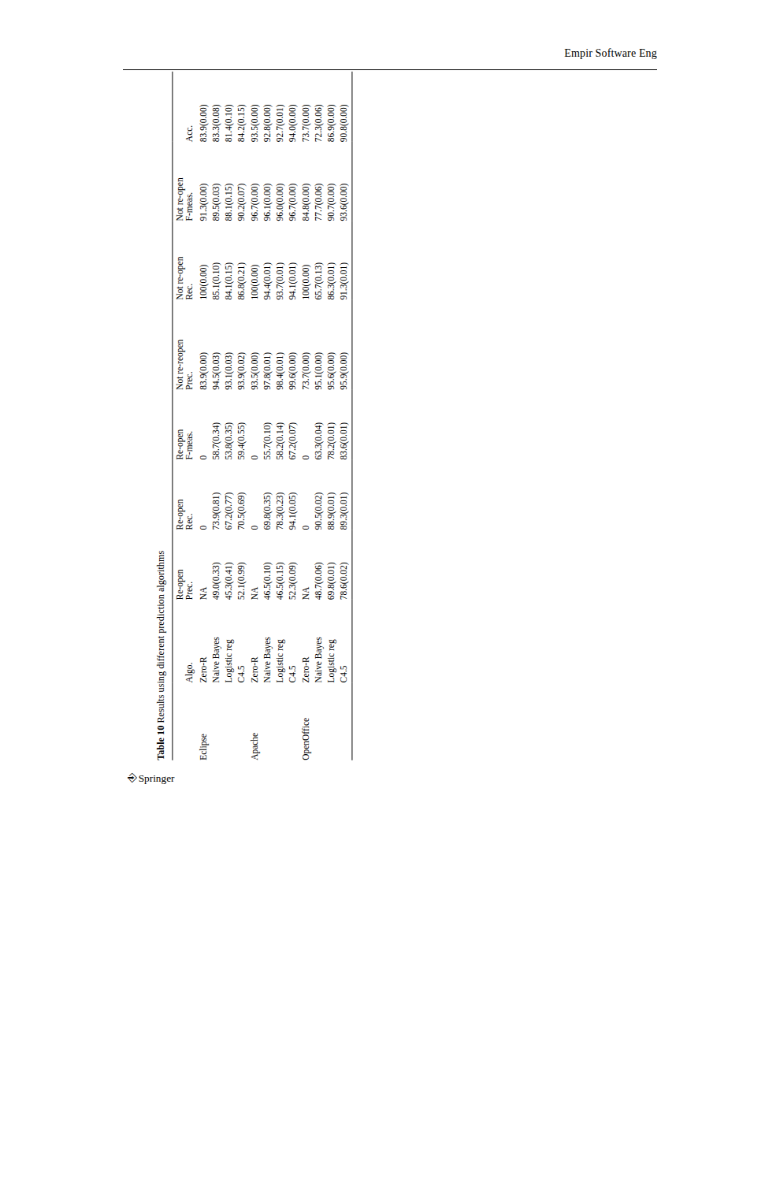Empir Software Eng
Table 10 Results using different prediction algorithms
| | Algo. | Re-open Prec. | Re-open Rec. | Re-open F-meas. | Not re-reopen Prec. | Not re-open Rec. | Not re-open F-meas. | Acc. |
| --- | --- | --- | --- | --- | --- | --- | --- | --- |
| Eclipse | Zero-R | NA | 0 | 0 | 83.9(0.00) | 100(0.00) | 91.3(0.00) | 83.9(0.00) |
| | Naive Bayes | 49.0(0.33) | 73.9(0.81) | 58.7(0.34) | 94.5(0.03) | 85.1(0.10) | 89.5(0.03) | 83.3(0.08) |
| | Logistic reg | 45.3(0.41) | 67.2(0.77) | 53.8(0.35) | 93.1(0.03) | 84.1(0.15) | 88.1(0.15) | 81.4(0.10) |
| | C4.5 | 52.1(0.99) | 70.5(0.69) | 59.4(0.55) | 93.9(0.02) | 86.8(0.21) | 90.2(0.07) | 84.2(0.15) |
| Apache | Zero-R | NA | 0 | 0 | 93.5(0.00) | 100(0.00) | 96.7(0.00) | 93.5(0.00) |
| | Naive Bayes | 46.5(0.10) | 69.8(0.35) | 55.7(0.10) | 97.8(0.01) | 94.4(0.01) | 96.1(0.00) | 92.8(0.00) |
| | Logistic reg | 46.5(0.15) | 78.3(0.23) | 58.2(0.14) | 98.4(0.01) | 93.7(0.01) | 96.0(0.00) | 92.7(0.01) |
| | C4.5 | 52.3(0.09) | 94.1(0.05) | 67.2(0.07) | 99.6(0.00) | 94.1(0.01) | 96.7(0.00) | 94.0(0.00) |
| OpenOffice | Zero-R | NA | 0 | 0 | 73.7(0.00) | 100(0.00) | 84.8(0.00) | 73.7(0.00) |
| | Naive Bayes | 48.7(0.06) | 90.5(0.02) | 63.3(0.04) | 95.1(0.00) | 65.7(0.13) | 77.7(0.06) | 72.3(0.06) |
| | Logistic reg | 69.8(0.01) | 88.9(0.01) | 78.2(0.01) | 95.6(0.00) | 86.3(0.01) | 90.7(0.00) | 86.9(0.00) |
| | C4.5 | 78.6(0.02) | 89.3(0.01) | 83.6(0.01) | 95.9(0.00) | 91.3(0.01) | 93.6(0.00) | 90.8(0.00) |
⎆Springer